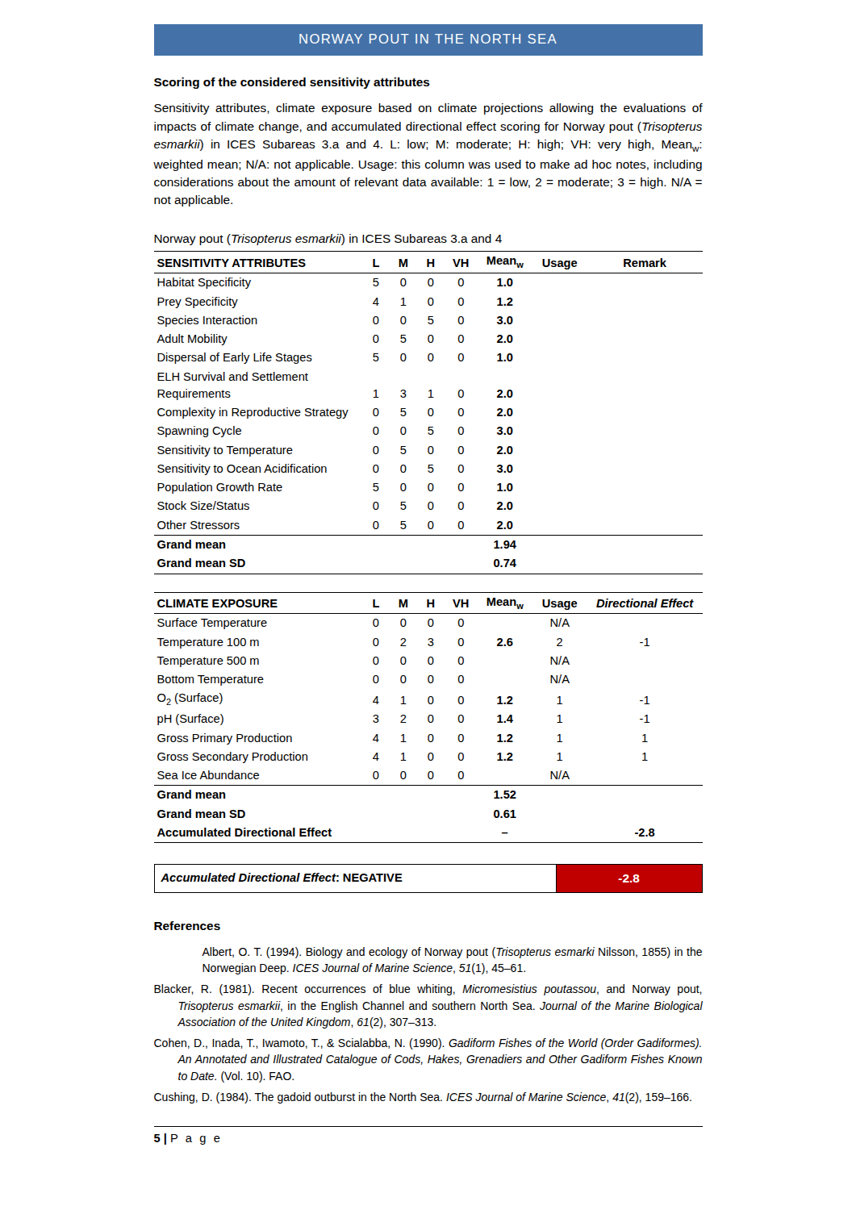NORWAY POUT IN THE NORTH SEA
Scoring of the considered sensitivity attributes
Sensitivity attributes, climate exposure based on climate projections allowing the evaluations of impacts of climate change, and accumulated directional effect scoring for Norway pout (Trisopterus esmarkii) in ICES Subareas 3.a and 4. L: low; M: moderate; H: high; VH: very high, Meanw: weighted mean; N/A: not applicable. Usage: this column was used to make ad hoc notes, including considerations about the amount of relevant data available: 1 = low, 2 = moderate; 3 = high. N/A = not applicable.
Norway pout (Trisopterus esmarkii) in ICES Subareas 3.a and 4
| SENSITIVITY ATTRIBUTES | L | M | H | VH | Mean w | Usage | Remark |
| --- | --- | --- | --- | --- | --- | --- | --- |
| Habitat Specificity | 5 | 0 | 0 | 0 | 1.0 | | |
| Prey Specificity | 4 | 1 | 0 | 0 | 1.2 | | |
| Species Interaction | 0 | 0 | 5 | 0 | 3.0 | | |
| Adult Mobility | 0 | 5 | 0 | 0 | 2.0 | | |
| Dispersal of Early Life Stages | 5 | 0 | 0 | 0 | 1.0 | | |
| ELH Survival and Settlement Requirements | 1 | 3 | 1 | 0 | 2.0 | | |
| Complexity in Reproductive Strategy | 0 | 5 | 0 | 0 | 2.0 | | |
| Spawning Cycle | 0 | 0 | 5 | 0 | 3.0 | | |
| Sensitivity to Temperature | 0 | 5 | 0 | 0 | 2.0 | | |
| Sensitivity to Ocean Acidification | 0 | 0 | 5 | 0 | 3.0 | | |
| Population Growth Rate | 5 | 0 | 0 | 0 | 1.0 | | |
| Stock Size/Status | 0 | 5 | 0 | 0 | 2.0 | | |
| Other Stressors | 0 | 5 | 0 | 0 | 2.0 | | |
| Grand mean | | | | | 1.94 | | |
| Grand mean SD | | | | | 0.74 | | |
| CLIMATE EXPOSURE | L | M | H | VH | Mean w | Usage | Directional Effect |
| --- | --- | --- | --- | --- | --- | --- | --- |
| Surface Temperature | 0 | 0 | 0 | 0 | | N/A | |
| Temperature 100 m | 0 | 2 | 3 | 0 | 2.6 | 2 | -1 |
| Temperature 500 m | 0 | 0 | 0 | 0 | | N/A | |
| Bottom Temperature | 0 | 0 | 0 | 0 | | N/A | |
| O 2 (Surface) | 4 | 1 | 0 | 0 | 1.2 | 1 | -1 |
| pH (Surface) | 3 | 2 | 0 | 0 | 1.4 | 1 | -1 |
| Gross Primary Production | 4 | 1 | 0 | 0 | 1.2 | 1 | 1 |
| Gross Secondary Production | 4 | 1 | 0 | 0 | 1.2 | 1 | 1 |
| Sea Ice Abundance | 0 | 0 | 0 | 0 | | N/A | |
| Grand mean | | | | | 1.52 | | |
| Grand mean SD | | | | | 0.61 | | |
| Accumulated Directional Effect | | | | | – | | -2.8 |
Accumulated Directional Effect: NEGATIVE
-2.8
References
Albert, O. T. (1994). Biology and ecology of Norway pout (Trisopterus esmarki Nilsson, 1855) in the Norwegian Deep. ICES Journal of Marine Science, 51(1), 45–61.
Blacker, R. (1981). Recent occurrences of blue whiting, Micromesistius poutassou, and Norway pout, Trisopterus esmarkii, in the English Channel and southern North Sea. Journal of the Marine Biological Association of the United Kingdom, 61(2), 307–313.
Cohen, D., Inada, T., Iwamoto, T., & Scialabba, N. (1990). Gadiform Fishes of the World (Order Gadiformes). An Annotated and Illustrated Catalogue of Cods, Hakes, Grenadiers and Other Gadiform Fishes Known to Date. (Vol. 10). FAO.
Cushing, D. (1984). The gadoid outburst in the North Sea. ICES Journal of Marine Science, 41(2), 159–166.
5 | P a g e